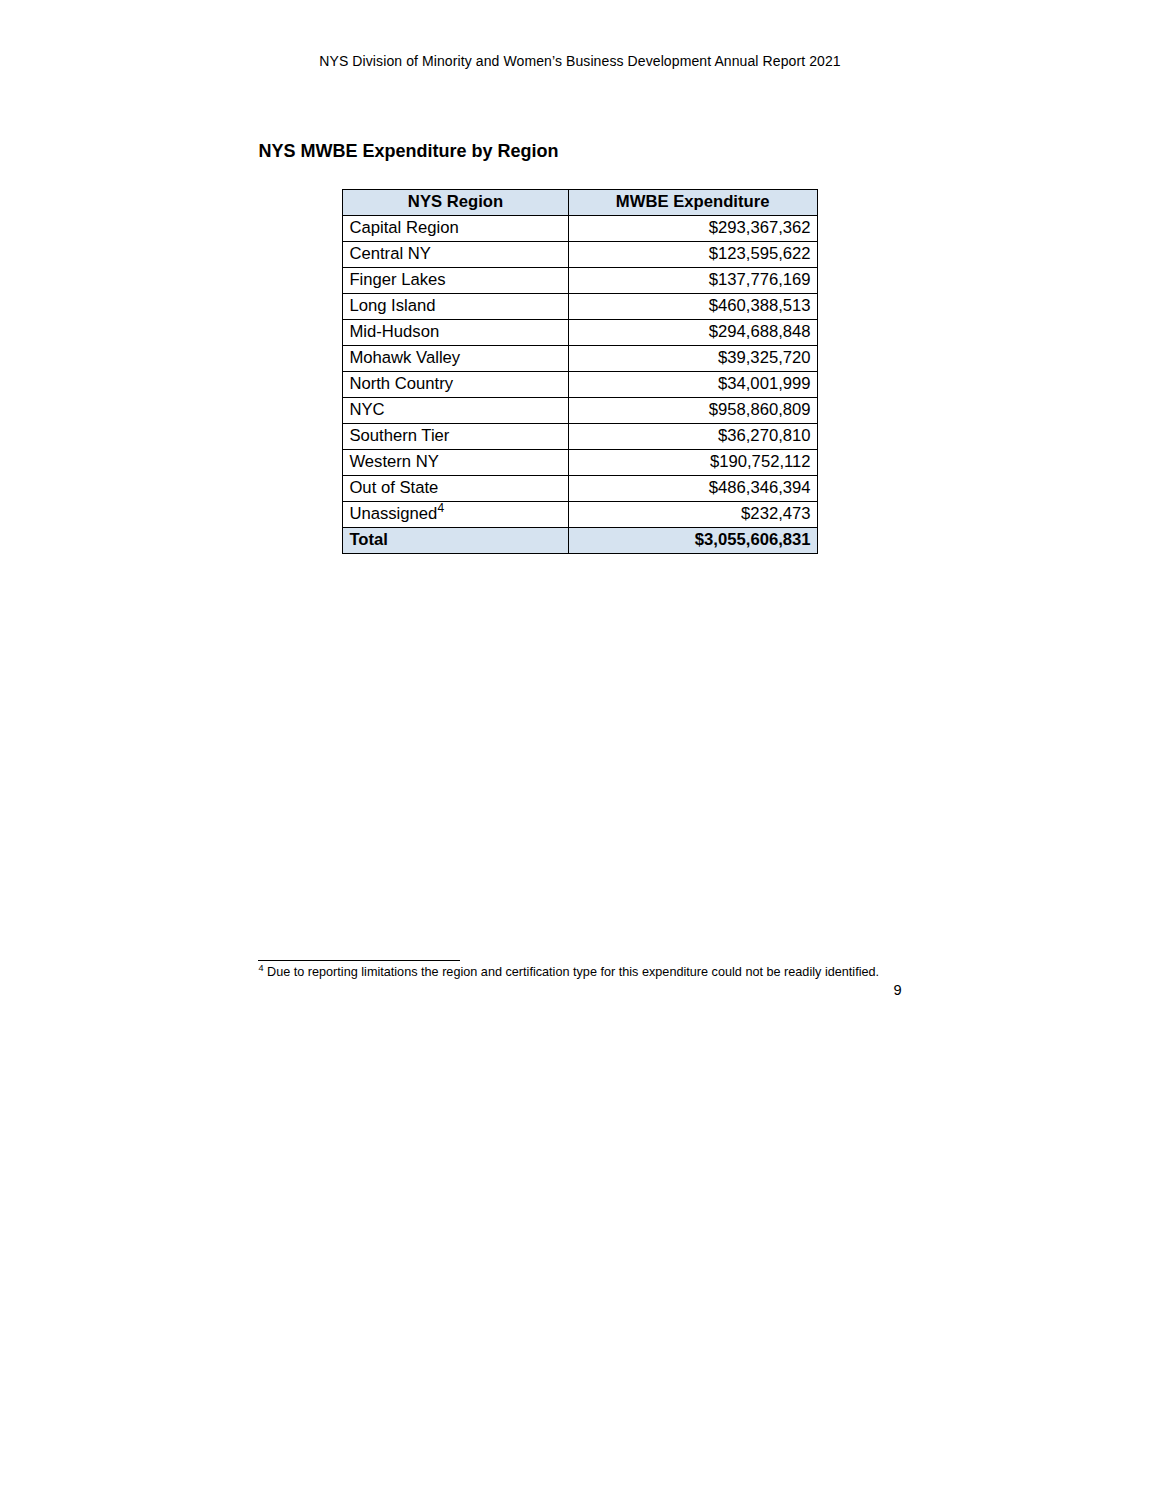NYS Division of Minority and Women’s Business Development Annual Report 2021
NYS MWBE Expenditure by Region
| NYS Region | MWBE Expenditure |
| --- | --- |
| Capital Region | $293,367,362 |
| Central NY | $123,595,622 |
| Finger Lakes | $137,776,169 |
| Long Island | $460,388,513 |
| Mid-Hudson | $294,688,848 |
| Mohawk Valley | $39,325,720 |
| North Country | $34,001,999 |
| NYC | $958,860,809 |
| Southern Tier | $36,270,810 |
| Western NY | $190,752,112 |
| Out of State | $486,346,394 |
| Unassigned 4 | $232,473 |
| Total | $3,055,606,831 |
4 Due to reporting limitations the region and certification type for this expenditure could not be readily identified.
9